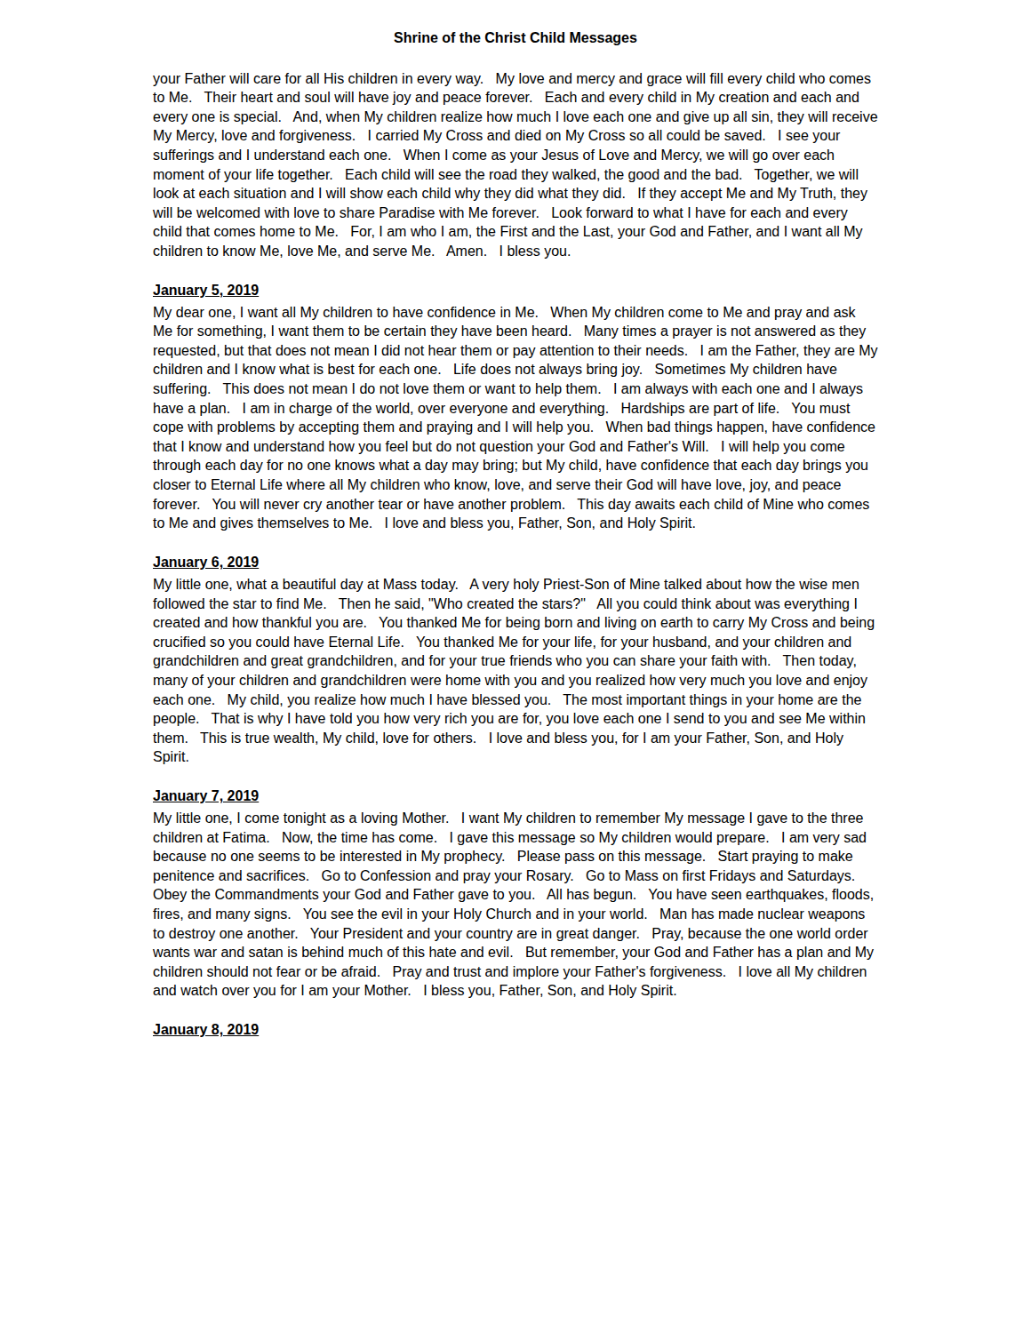Shrine of the Christ Child Messages
your Father will care for all His children in every way. My love and mercy and grace will fill every child who comes to Me. Their heart and soul will have joy and peace forever. Each and every child in My creation and each and every one is special. And, when My children realize how much I love each one and give up all sin, they will receive My Mercy, love and forgiveness. I carried My Cross and died on My Cross so all could be saved. I see your sufferings and I understand each one. When I come as your Jesus of Love and Mercy, we will go over each moment of your life together. Each child will see the road they walked, the good and the bad. Together, we will look at each situation and I will show each child why they did what they did. If they accept Me and My Truth, they will be welcomed with love to share Paradise with Me forever. Look forward to what I have for each and every child that comes home to Me. For, I am who I am, the First and the Last, your God and Father, and I want all My children to know Me, love Me, and serve Me. Amen. I bless you.
January 5, 2019
My dear one, I want all My children to have confidence in Me. When My children come to Me and pray and ask Me for something, I want them to be certain they have been heard. Many times a prayer is not answered as they requested, but that does not mean I did not hear them or pay attention to their needs. I am the Father, they are My children and I know what is best for each one. Life does not always bring joy. Sometimes My children have suffering. This does not mean I do not love them or want to help them. I am always with each one and I always have a plan. I am in charge of the world, over everyone and everything. Hardships are part of life. You must cope with problems by accepting them and praying and I will help you. When bad things happen, have confidence that I know and understand how you feel but do not question your God and Father's Will. I will help you come through each day for no one knows what a day may bring; but My child, have confidence that each day brings you closer to Eternal Life where all My children who know, love, and serve their God will have love, joy, and peace forever. You will never cry another tear or have another problem. This day awaits each child of Mine who comes to Me and gives themselves to Me. I love and bless you, Father, Son, and Holy Spirit.
January 6, 2019
My little one, what a beautiful day at Mass today. A very holy Priest-Son of Mine talked about how the wise men followed the star to find Me. Then he said, "Who created the stars?" All you could think about was everything I created and how thankful you are. You thanked Me for being born and living on earth to carry My Cross and being crucified so you could have Eternal Life. You thanked Me for your life, for your husband, and your children and grandchildren and great grandchildren, and for your true friends who you can share your faith with. Then today, many of your children and grandchildren were home with you and you realized how very much you love and enjoy each one. My child, you realize how much I have blessed you. The most important things in your home are the people. That is why I have told you how very rich you are for, you love each one I send to you and see Me within them. This is true wealth, My child, love for others. I love and bless you, for I am your Father, Son, and Holy Spirit.
January 7, 2019
My little one, I come tonight as a loving Mother. I want My children to remember My message I gave to the three children at Fatima. Now, the time has come. I gave this message so My children would prepare. I am very sad because no one seems to be interested in My prophecy. Please pass on this message. Start praying to make penitence and sacrifices. Go to Confession and pray your Rosary. Go to Mass on first Fridays and Saturdays. Obey the Commandments your God and Father gave to you. All has begun. You have seen earthquakes, floods, fires, and many signs. You see the evil in your Holy Church and in your world. Man has made nuclear weapons to destroy one another. Your President and your country are in great danger. Pray, because the one world order wants war and satan is behind much of this hate and evil. But remember, your God and Father has a plan and My children should not fear or be afraid. Pray and trust and implore your Father's forgiveness. I love all My children and watch over you for I am your Mother. I bless you, Father, Son, and Holy Spirit.
January 8, 2019